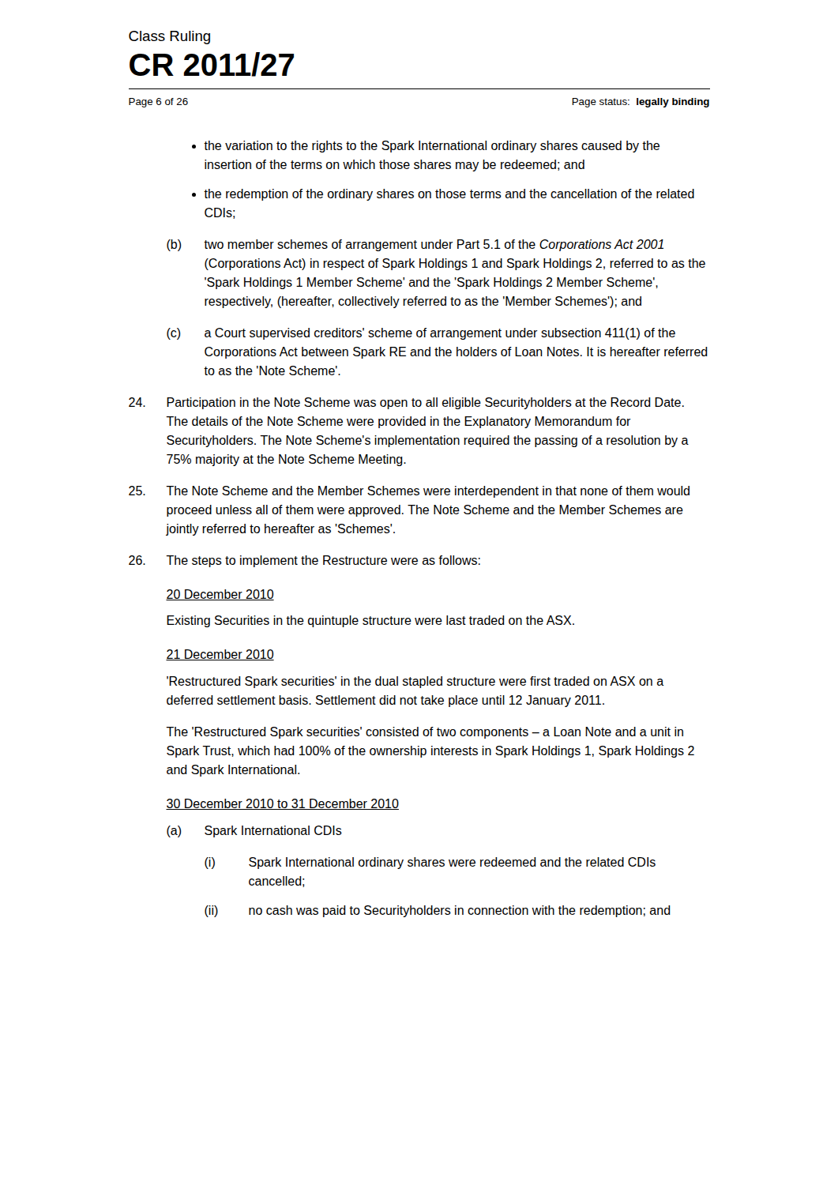Class Ruling
CR 2011/27
Page 6 of 26 Page status: legally binding
the variation to the rights to the Spark International ordinary shares caused by the insertion of the terms on which those shares may be redeemed; and
the redemption of the ordinary shares on those terms and the cancellation of the related CDIs;
(b) two member schemes of arrangement under Part 5.1 of the Corporations Act 2001 (Corporations Act) in respect of Spark Holdings 1 and Spark Holdings 2, referred to as the 'Spark Holdings 1 Member Scheme' and the 'Spark Holdings 2 Member Scheme', respectively, (hereafter, collectively referred to as the 'Member Schemes'); and
(c) a Court supervised creditors' scheme of arrangement under subsection 411(1) of the Corporations Act between Spark RE and the holders of Loan Notes. It is hereafter referred to as the 'Note Scheme'.
24. Participation in the Note Scheme was open to all eligible Securityholders at the Record Date. The details of the Note Scheme were provided in the Explanatory Memorandum for Securityholders. The Note Scheme's implementation required the passing of a resolution by a 75% majority at the Note Scheme Meeting.
25. The Note Scheme and the Member Schemes were interdependent in that none of them would proceed unless all of them were approved. The Note Scheme and the Member Schemes are jointly referred to hereafter as 'Schemes'.
26. The steps to implement the Restructure were as follows:
20 December 2010
Existing Securities in the quintuple structure were last traded on the ASX.
21 December 2010
'Restructured Spark securities' in the dual stapled structure were first traded on ASX on a deferred settlement basis. Settlement did not take place until 12 January 2011.
The 'Restructured Spark securities' consisted of two components – a Loan Note and a unit in Spark Trust, which had 100% of the ownership interests in Spark Holdings 1, Spark Holdings 2 and Spark International.
30 December 2010 to 31 December 2010
(a) Spark International CDIs
(i) Spark International ordinary shares were redeemed and the related CDIs cancelled;
(ii) no cash was paid to Securityholders in connection with the redemption; and